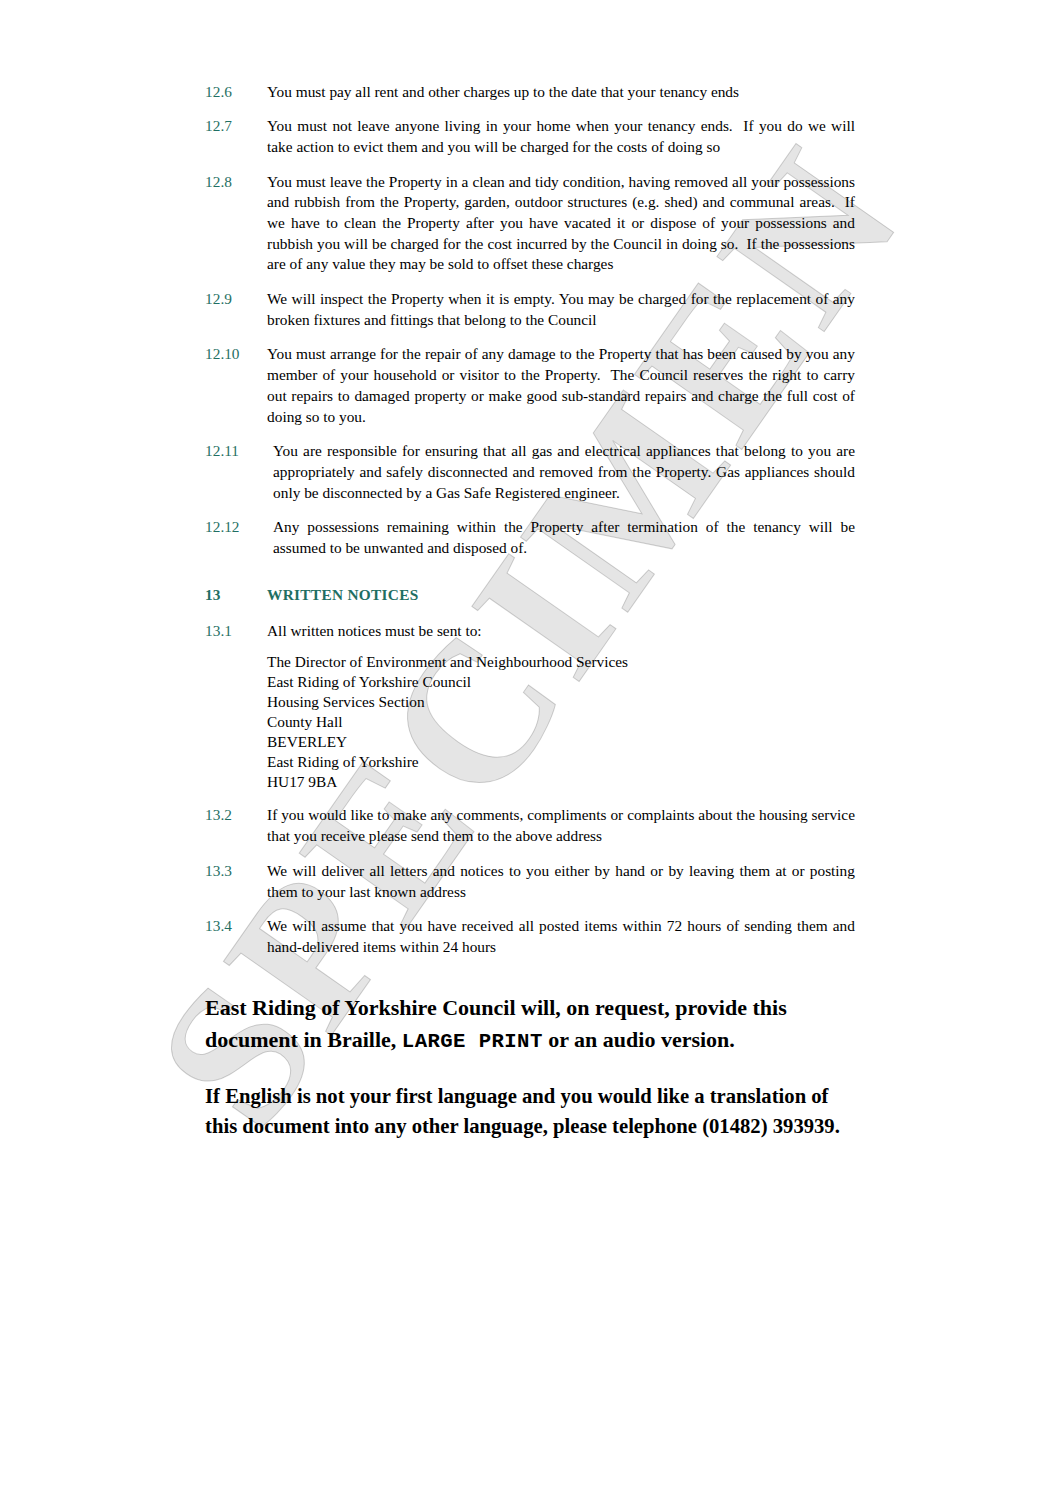SPECIMEN
12.6
You must pay all rent and other charges up to the date that your tenancy ends
12.7
You must not leave anyone living in your home when your tenancy ends. If you do we will take action to evict them and you will be charged for the costs of doing so
12.8
You must leave the Property in a clean and tidy condition, having removed all your possessions and rubbish from the Property, garden, outdoor structures (e.g. shed) and communal areas. If we have to clean the Property after you have vacated it or dispose of your possessions and rubbish you will be charged for the cost incurred by the Council in doing so. If the possessions are of any value they may be sold to offset these charges
12.9
We will inspect the Property when it is empty. You may be charged for the replacement of any broken fixtures and fittings that belong to the Council
12.10
You must arrange for the repair of any damage to the Property that has been caused by you any member of your household or visitor to the Property. The Council reserves the right to carry out repairs to damaged property or make good sub-standard repairs and charge the full cost of doing so to you.
12.11
You are responsible for ensuring that all gas and electrical appliances that belong to you are appropriately and safely disconnected and removed from the Property. Gas appliances should only be disconnected by a Gas Safe Registered engineer.
12.12
Any possessions remaining within the Property after termination of the tenancy will be assumed to be unwanted and disposed of.
13
WRITTEN NOTICES
13.1
All written notices must be sent to:
The Director of Environment and Neighbourhood Services
East Riding of Yorkshire Council
Housing Services Section
County Hall
BEVERLEY
East Riding of Yorkshire
HU17 9BA
13.2
If you would like to make any comments, compliments or complaints about the housing service that you receive please send them to the above address
13.3
We will deliver all letters and notices to you either by hand or by leaving them at or posting them to your last known address
13.4
We will assume that you have received all posted items within 72 hours of sending them and hand-delivered items within 24 hours
East Riding of Yorkshire Council will, on request, provide this document in Braille, LARGE PRINT or an audio version.
If English is not your first language and you would like a translation of this document into any other language, please telephone (01482) 393939.